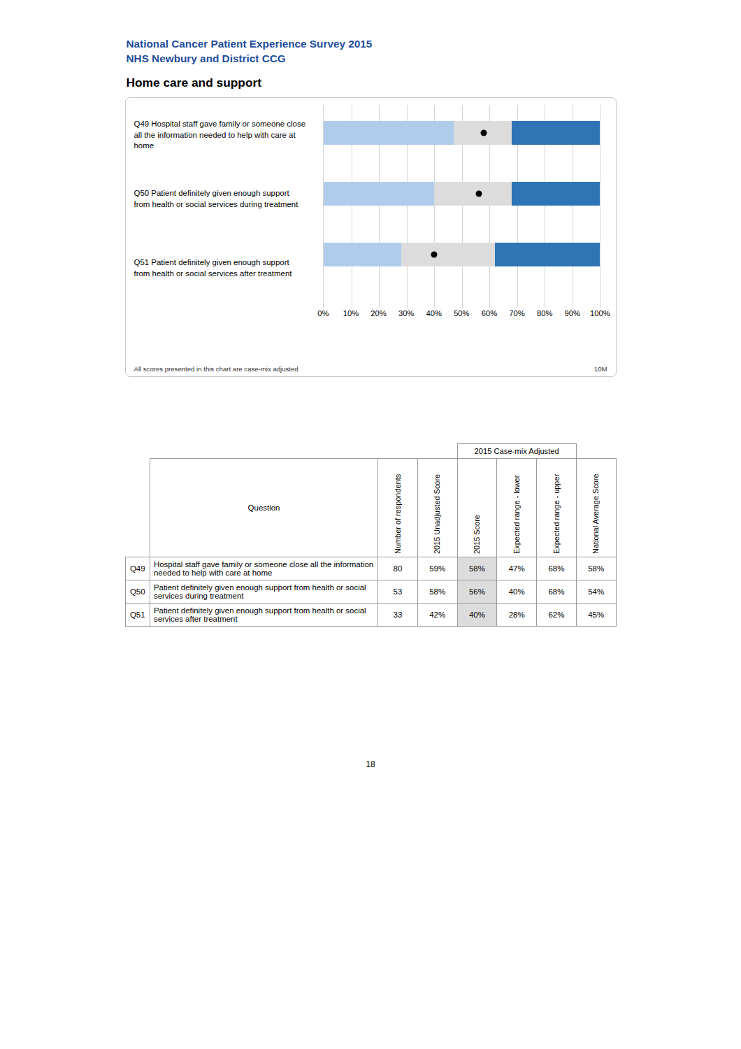National Cancer Patient Experience Survey 2015
NHS Newbury and District CCG
Home care and support
Q49 Hospital staff gave family or someone close all the information needed to help with care at home
Q50 Patient definitely given enough support from health or social services during treatment
Q51 Patient definitely given enough support from health or social services after treatment
0% 10% 20% 30% 40% 50% 60% 70% 80% 90% 100%
All scores presented in this chart are case-mix adjusted
10M
| | | | | 2015 Case-mix Adjusted | |
| --- | --- | --- | --- | --- | --- |
| | Question | Number of respondents | 2015 Unadjusted Score | 2015 Score | Expected range - lower | Expected range - upper | National Average Score |
| Q49 | Hospital staff gave family or someone close all the information needed to help with care at home | 80 | 59% | 58% | 47% | 68% | 58% |
| Q50 | Patient definitely given enough support from health or social services during treatment | 53 | 58% | 56% | 40% | 68% | 54% |
| Q51 | Patient definitely given enough support from health or social services after treatment | 33 | 42% | 40% | 28% | 62% | 45% |
18